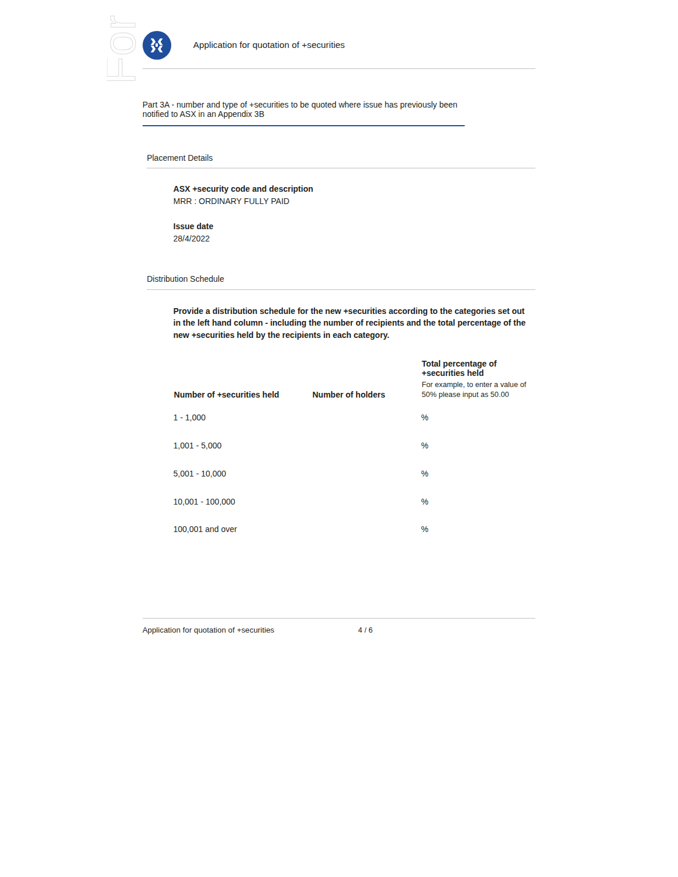For personal use only
Application for quotation of +securities
Part 3A - number and type of +securities to be quoted where issue has previously been notified to ASX in an Appendix 3B
Placement Details
ASX +security code and description
MRR : ORDINARY FULLY PAID
Issue date
28/4/2022
Distribution Schedule
Provide a distribution schedule for the new +securities according to the categories set out in the left hand column - including the number of recipients and the total percentage of the new +securities held by the recipients in each category.
| Number of +securities held | Number of holders | Total percentage of +securities held For example, to enter a value of 50% please input as 50.00 |
| --- | --- | --- |
| 1 - 1,000 | | % |
| 1,001 - 5,000 | | % |
| 5,001 - 10,000 | | % |
| 10,001 - 100,000 | | % |
| 100,001 and over | | % |
Application for quotation of +securities
4 / 6